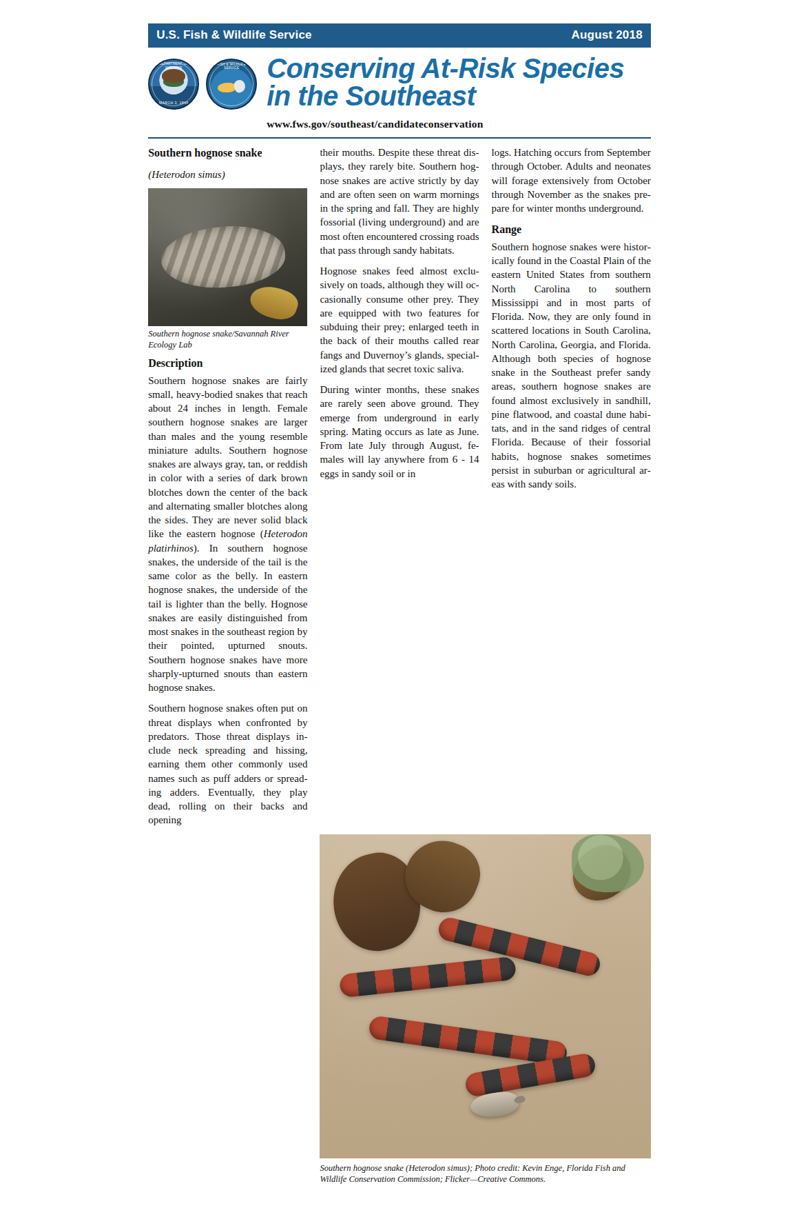U.S. Fish & Wildlife Service
August 2018
U.S. DEPARTMENT OF THE INTERIOR
FISH & WILDLIFE
SERVICE
Conserving At-Risk Species
in the Southeast
www.fws.gov/southeast/candidateconservation
Southern hognose snake
(Heterodon simus)
Southern hognose snake/Savannah River Ecology Lab
Description
Southern hognose snakes are fairly small, heavy-bodied snakes that reach about 24 inches in length. Female southern hognose snakes are larger than males and the young resemble miniature adults. Southern hognose snakes are always gray, tan, or reddish in color with a series of dark brown blotches down the center of the back and alternating smaller blotches along the sides. They are never solid black like the eastern hognose (Heterodon platirhinos). In southern hognose snakes, the underside of the tail is the same color as the belly. In eastern hognose snakes, the underside of the tail is lighter than the belly. Hognose snakes are easily distinguished from most snakes in the southeast region by their pointed, upturned snouts. Southern hognose snakes have more sharply-upturned snouts than eastern hognose snakes.
Southern hognose snakes often put on threat displays when confronted by predators. Those threat displays include neck spreading and hissing, earning them other commonly used names such as puff adders or spreading adders. Eventually, they play dead, rolling on their backs and opening
their mouths. Despite these threat displays, they rarely bite. Southern hognose snakes are active strictly by day and are often seen on warm mornings in the spring and fall. They are highly fossorial (living underground) and are most often encountered crossing roads that pass through sandy habitats.
Hognose snakes feed almost exclusively on toads, although they will occasionally consume other prey. They are equipped with two features for subduing their prey; enlarged teeth in the back of their mouths called rear fangs and Duvernoy’s glands, specialized glands that secret toxic saliva.
During winter months, these snakes are rarely seen above ground. They emerge from underground in early spring. Mating occurs as late as June. From late July through August, females will lay anywhere from 6 - 14 eggs in sandy soil or in
logs. Hatching occurs from September through October. Adults and neonates will forage extensively from October through November as the snakes prepare for winter months underground.
Range
Southern hognose snakes were historically found in the Coastal Plain of the eastern United States from southern North Carolina to southern Mississippi and in most parts of Florida. Now, they are only found in scattered locations in South Carolina, North Carolina, Georgia, and Florida. Although both species of hognose snake in the Southeast prefer sandy areas, southern hognose snakes are found almost exclusively in sandhill, pine flatwood, and coastal dune habitats, and in the sand ridges of central Florida. Because of their fossorial habits, hognose snakes sometimes persist in suburban or agricultural areas with sandy soils.
Southern hognose snake (Heterodon simus); Photo credit: Kevin Enge, Florida Fish and Wildlife Conservation Commission; Flicker—Creative Commons.